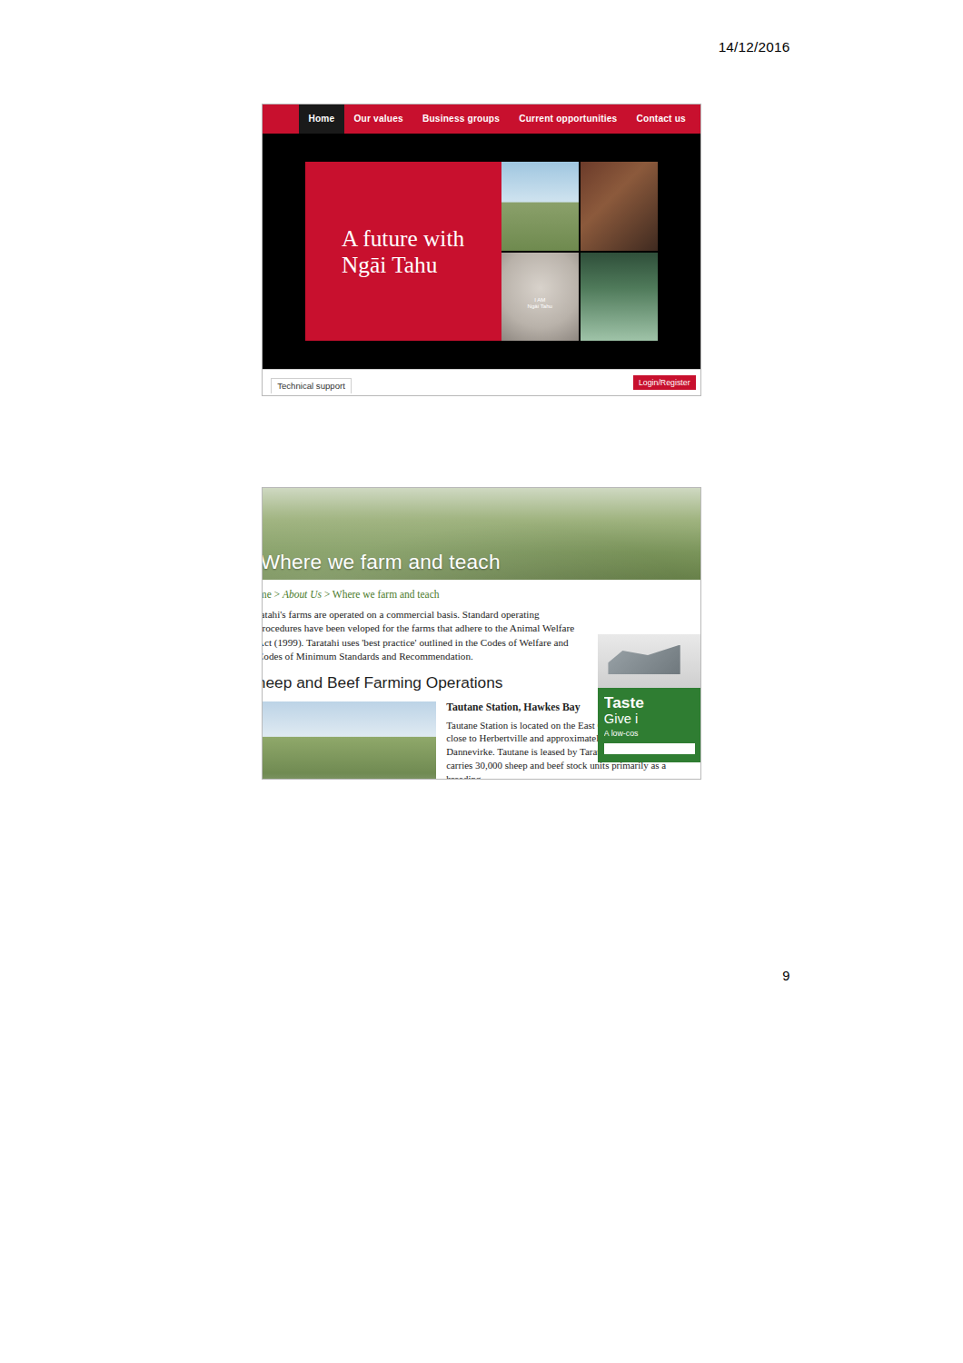14/12/2016
Home
Our values
Business groups
Current opportunities
Contact us
A future with
Ngāi Tahu
Technical support
Login/Register
Where we farm and teach
me > About Us > Where we farm and teach
ratahi's farms are operated on a commercial basis. Standard operating procedures have been veloped for the farms that adhere to the Animal Welfare Act (1999). Taratahi uses 'best practice' outlined in the Codes of Welfare and Codes of Minimum Standards and Recommendation.
heep and Beef Farming Operations
Tautane Station, Hawkes Bay
Tautane Station is located on the East Coast, in Hawke's Bay, close to Herbertville and approximately 50 minutes from Dannevirke. Tautane is leased by Taratahi, totals 3,375ha and carries 30,000 sheep and beef stock units primarily as a breeding
Taste
Give i
A low-cos
9